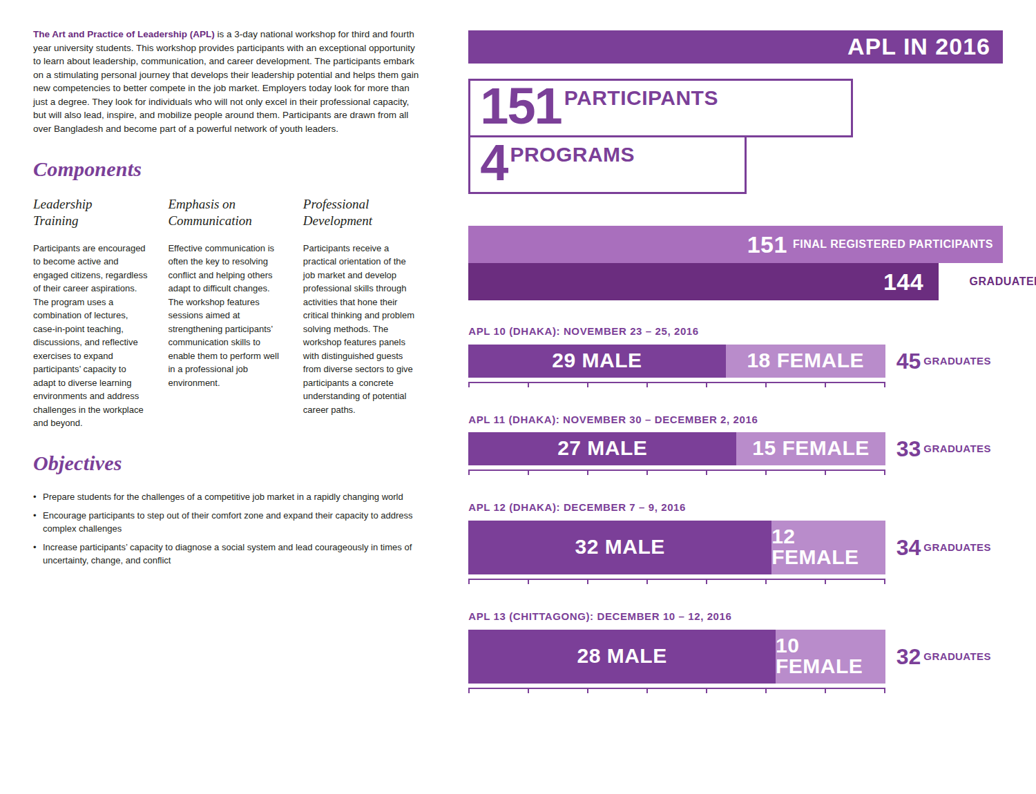The Art and Practice of Leadership (APL) is a 3-day national workshop for third and fourth year university students. This workshop provides participants with an exceptional opportunity to learn about leadership, communication, and career development. The participants embark on a stimulating personal journey that develops their leadership potential and helps them gain new competencies to better compete in the job market. Employers today look for more than just a degree. They look for individuals who will not only excel in their professional capacity, but will also lead, inspire, and mobilize people around them. Participants are drawn from all over Bangladesh and become part of a powerful network of youth leaders.
Components
Leadership
Training
Participants are encouraged to become active and engaged citizens, regardless of their career aspirations. The program uses a combination of lectures, case-in-point teaching, discussions, and reflective exercises to expand participants’ capacity to adapt to diverse learning environments and address challenges in the workplace and beyond.
Emphasis on
Communication
Effective communication is often the key to resolving conflict and helping others adapt to difficult changes. The workshop features sessions aimed at strengthening participants’ communication skills to enable them to perform well in a professional job environment.
Professional
Development
Participants receive a practical orientation of the job market and develop professional skills through activities that hone their critical thinking and problem solving methods. The workshop features panels with distinguished guests from diverse sectors to give participants a concrete understanding of potential career paths.
Objectives
Prepare students for the challenges of a competitive job market in a rapidly changing world
Encourage participants to step out of their comfort zone and expand their capacity to address complex challenges
Increase participants’ capacity to diagnose a social system and lead courageously in times of uncertainty, change, and conflict
APL IN 2016
151 PARTICIPANTS
4 PROGRAMS
151 FINAL REGISTERED PARTICIPANTS
144 GRADUATED
APL 10 (Dhaka): November 23 – 25, 2016
29 MALE
18 FEMALE
45 GRADUATES
APL 11 (Dhaka): November 30 – December 2, 2016
27 MALE
15 FEMALE
33 GRADUATES
APL 12 (Dhaka): December 7 – 9, 2016
32 MALE
12 FEMALE
34 GRADUATES
APL 13 (Chittagong): December 10 – 12, 2016
28 MALE
10 FEMALE
32 GRADUATES